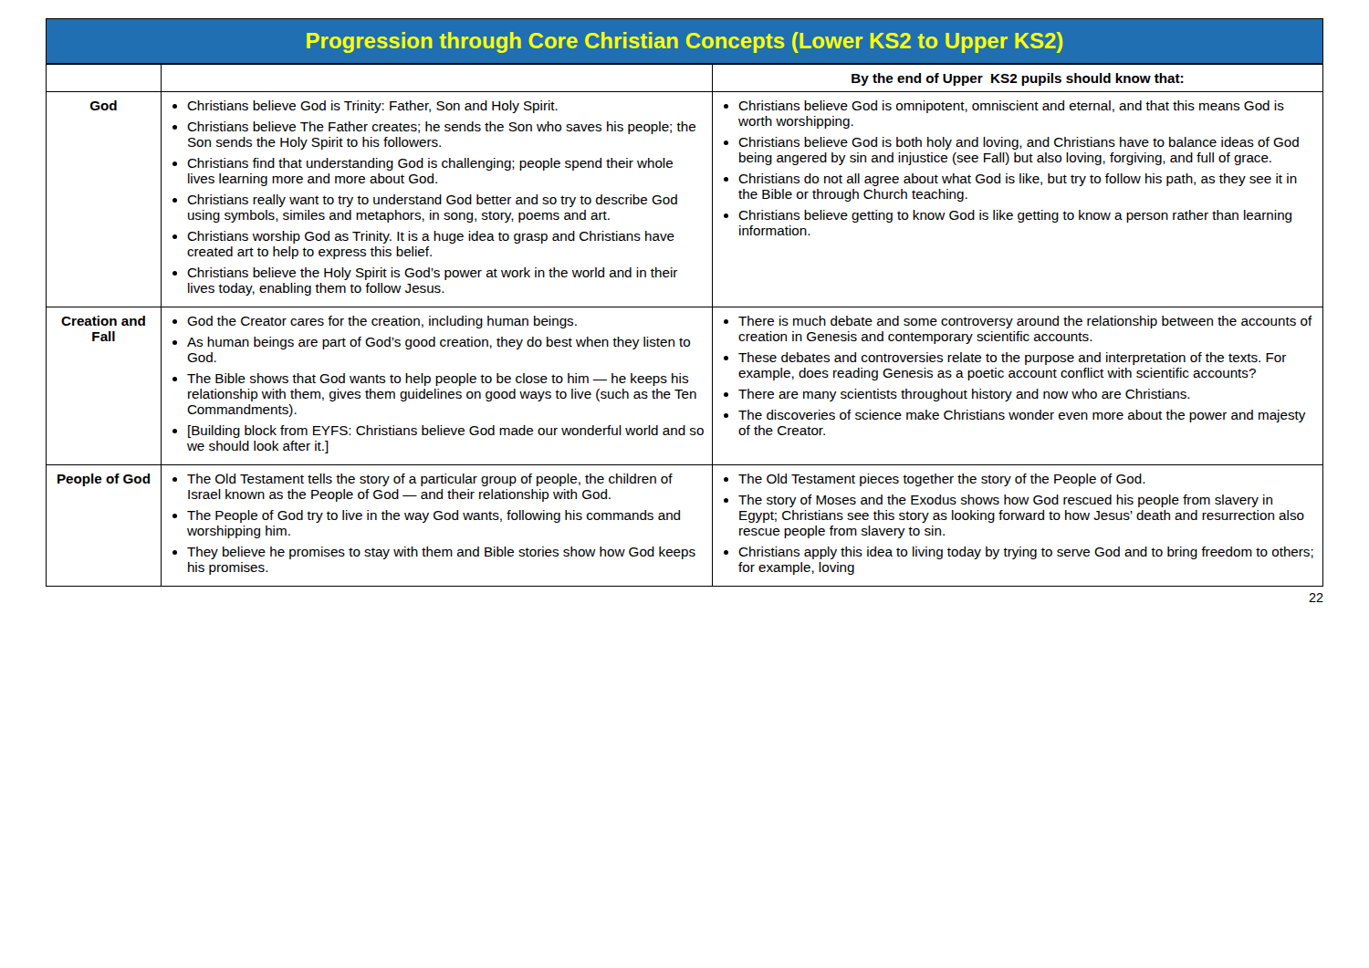Progression through Core Christian Concepts (Lower KS2 to Upper KS2)
| | | By the end of Upper KS2 pupils should know that: |
| --- | --- | --- |
| God | Christians believe God is Trinity: Father, Son and Holy Spirit. Christians believe The Father creates; he sends the Son who saves his people; the Son sends the Holy Spirit to his followers. Christians find that understanding God is challenging; people spend their whole lives learning more and more about God. Christians really want to try to understand God better and so try to describe God using symbols, similes and metaphors, in song, story, poems and art. Christians worship God as Trinity. It is a huge idea to grasp and Christians have created art to help to express this belief. Christians believe the Holy Spirit is God’s power at work in the world and in their lives today, enabling them to follow Jesus. | Christians believe God is omnipotent, omniscient and eternal, and that this means God is worth worshipping. Christians believe God is both holy and loving, and Christians have to balance ideas of God being angered by sin and injustice (see Fall) but also loving, forgiving, and full of grace. Christians do not all agree about what God is like, but try to follow his path, as they see it in the Bible or through Church teaching. Christians believe getting to know God is like getting to know a person rather than learning information. |
| Creation and Fall | God the Creator cares for the creation, including human beings. As human beings are part of God’s good creation, they do best when they listen to God. The Bible shows that God wants to help people to be close to him — he keeps his relationship with them, gives them guidelines on good ways to live (such as the Ten Commandments). [Building block from EYFS: Christians believe God made our wonderful world and so we should look after it.] | There is much debate and some controversy around the relationship between the accounts of creation in Genesis and contemporary scientific accounts. These debates and controversies relate to the purpose and interpretation of the texts. For example, does reading Genesis as a poetic account conflict with scientific accounts? There are many scientists throughout history and now who are Christians. The discoveries of science make Christians wonder even more about the power and majesty of the Creator. |
| People of God | The Old Testament tells the story of a particular group of people, the children of Israel known as the People of God — and their relationship with God. The People of God try to live in the way God wants, following his commands and worshipping him. They believe he promises to stay with them and Bible stories show how God keeps his promises. | The Old Testament pieces together the story of the People of God. The story of Moses and the Exodus shows how God rescued his people from slavery in Egypt; Christians see this story as looking forward to how Jesus’ death and resurrection also rescue people from slavery to sin. Christians apply this idea to living today by trying to serve God and to bring freedom to others; for example, loving |
22